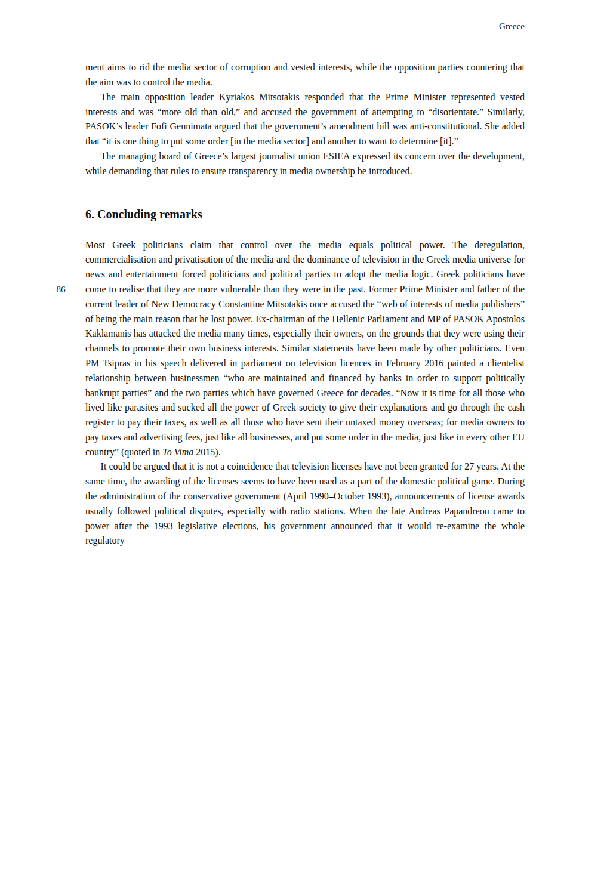Greece
ment aims to rid the media sector of corruption and vested interests, while the opposition parties countering that the aim was to control the media.
The main opposition leader Kyriakos Mitsotakis responded that the Prime Minister represented vested interests and was “more old than old,” and accused the government of attempting to “disorientate.” Similarly, PASOK’s leader Fofi Gennimata argued that the government’s amendment bill was anti-constitutional. She added that “it is one thing to put some order [in the media sector] and another to want to determine [it].”
The managing board of Greece’s largest journalist union ESIEA expressed its concern over the development, while demanding that rules to ensure transparency in media ownership be introduced.
6. Concluding remarks
Most Greek politicians claim that control over the media equals political power. The deregulation, commercialisation and privatisation of the media and the dominance of television in the Greek media universe for news and entertainment forced politicians and political parties to adopt the media logic. Greek politicians have come to realise that they are more vulnerable than they were in the past. Former 86 Prime Minister and father of the current leader of New Democracy Constantine Mitsotakis once accused the “web of interests of media publishers” of being the main reason that he lost power. Ex-chairman of the Hellenic Parliament and MP of PASOK Apostolos Kaklamanis has attacked the media many times, especially their owners, on the grounds that they were using their channels to promote their own business interests. Similar statements have been made by other politicians. Even PM Tsipras in his speech delivered in parliament on television licences in February 2016 painted a clientelist relationship between businessmen “who are maintained and financed by banks in order to support politically bankrupt parties” and the two parties which have governed Greece for decades. “Now it is time for all those who lived like parasites and sucked all the power of Greek society to give their explanations and go through the cash register to pay their taxes, as well as all those who have sent their untaxed money overseas; for media owners to pay taxes and advertising fees, just like all businesses, and put some order in the media, just like in every other EU country” (quoted in To Vima 2015).
It could be argued that it is not a coincidence that television licenses have not been granted for 27 years. At the same time, the awarding of the licenses seems to have been used as a part of the domestic political game. During the administration of the conservative government (April 1990–October 1993), announcements of license awards usually followed political disputes, especially with radio stations. When the late Andreas Papandreou came to power after the 1993 legislative elections, his government announced that it would re-examine the whole regulatory